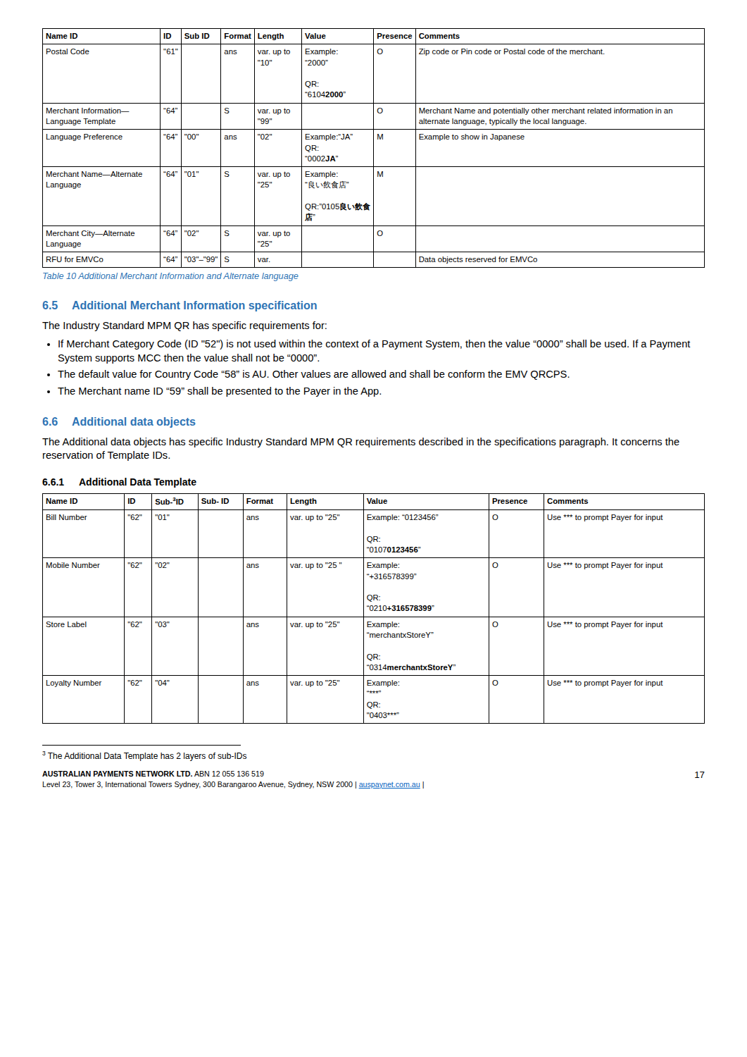Table 10 Additional Merchant Information and Alternate language
| Name ID | ID | Sub ID | Format | Length | Value | Presence | Comments |
| --- | --- | --- | --- | --- | --- | --- | --- |
| Postal Code | "61" | | ans | var. up to "10" | Example: “2000” QR: “6104 2000 ” | O | Zip code or Pin code or Postal code of the merchant. |
| Merchant Information—Language Template | “64” | | S | var. up to "99" | | O | Merchant Name and potentially other merchant related information in an alternate language, typically the local language. |
| Language Preference | “64” | "00" | ans | "02" | Example:“JA” QR: “0002 JA ” | M | Example to show in Japanese |
| Merchant Name—Alternate Language | “64” | "01" | S | var. up to "25" | Example: “良い飲食店” QR:”0105 良い飲食店 ” | M | |
| Merchant City—Alternate Language | “64” | "02" | S | var. up to "25" | | O | |
| RFU for EMVCo | “64” | "03"–"99" | S | var. | | | Data objects reserved for EMVCo |
6.5 Additional Merchant Information specification
The Industry Standard MPM QR has specific requirements for:
If Merchant Category Code (ID "52") is not used within the context of a Payment System, then the value “0000” shall be used. If a Payment System supports MCC then the value shall not be “0000”.
The default value for Country Code “58” is AU. Other values are allowed and shall be conform the EMV QRCPS.
The Merchant name ID “59” shall be presented to the Payer in the App.
6.6 Additional data objects
The Additional data objects has specific Industry Standard MPM QR requirements described in the specifications paragraph. It concerns the reservation of Template IDs.
6.6.1 Additional Data Template
| Name ID | ID | Sub- 3 ID | Sub- ID | Format | Length | Value | Presence | Comments |
| --- | --- | --- | --- | --- | --- | --- | --- | --- |
| Bill Number | "62" | "01" | | ans | var. up to "25" | Example: “0123456” QR: “0107 0123456 ” | O | Use *** to prompt Payer for input |
| Mobile Number | "62" | "02" | | ans | var. up to "25 " | Example: “+316578399” QR: “0210 +316578399 ” | O | Use *** to prompt Payer for input |
| Store Label | "62" | "03" | | ans | var. up to "25" | Example: “merchantxStoreY” QR: “0314 merchantxStoreY ” | O | Use *** to prompt Payer for input |
| Loyalty Number | "62" | "04" | | ans | var. up to "25" | Example: “***” QR: "0403***” | O | Use *** to prompt Payer for input |
3 The Additional Data Template has 2 layers of sub-IDs
17
AUSTRALIAN PAYMENTS NETWORK LTD. ABN 12 055 136 519
Level 23, Tower 3, International Towers Sydney, 300 Barangaroo Avenue, Sydney, NSW 2000 | auspaynet.com.au |